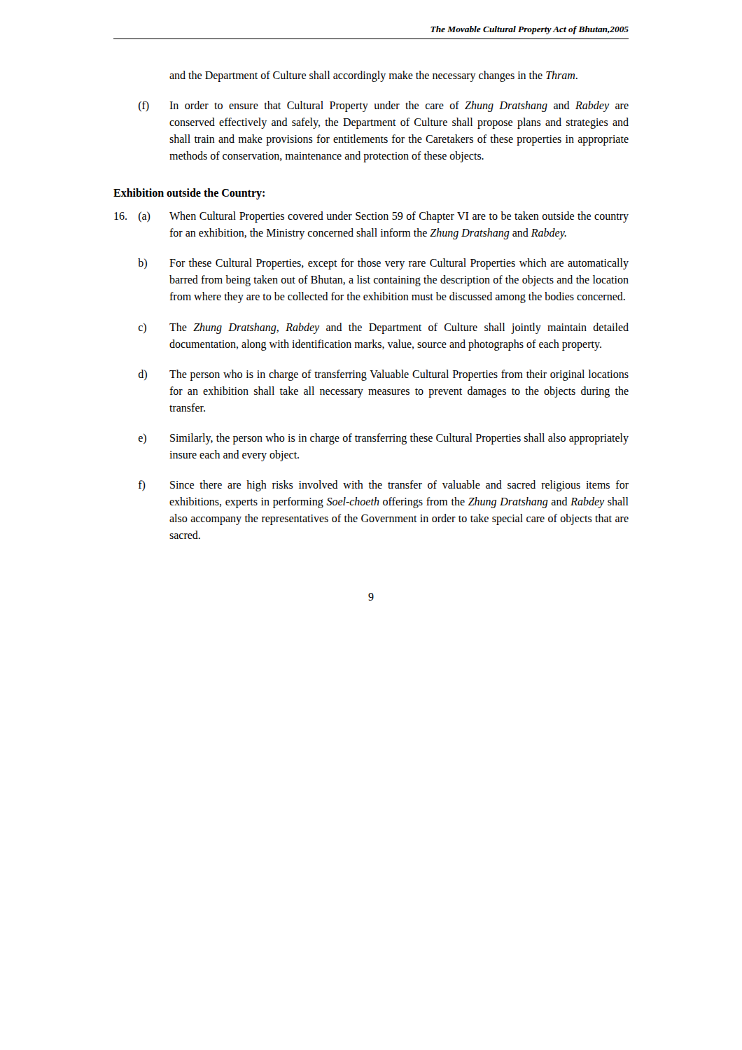The Movable Cultural Property Act of Bhutan,2005
and the Department of Culture shall accordingly make the necessary changes in the Thram.
(f) In order to ensure that Cultural Property under the care of Zhung Dratshang and Rabdey are conserved effectively and safely, the Department of Culture shall propose plans and strategies and shall train and make provisions for entitlements for the Caretakers of these properties in appropriate methods of conservation, maintenance and protection of these objects.
Exhibition outside the Country:
16. (a) When Cultural Properties covered under Section 59 of Chapter VI are to be taken outside the country for an exhibition, the Ministry concerned shall inform the Zhung Dratshang and Rabdey.
b) For these Cultural Properties, except for those very rare Cultural Properties which are automatically barred from being taken out of Bhutan, a list containing the description of the objects and the location from where they are to be collected for the exhibition must be discussed among the bodies concerned.
c) The Zhung Dratshang, Rabdey and the Department of Culture shall jointly maintain detailed documentation, along with identification marks, value, source and photographs of each property.
d) The person who is in charge of transferring Valuable Cultural Properties from their original locations for an exhibition shall take all necessary measures to prevent damages to the objects during the transfer.
e) Similarly, the person who is in charge of transferring these Cultural Properties shall also appropriately insure each and every object.
f) Since there are high risks involved with the transfer of valuable and sacred religious items for exhibitions, experts in performing Soel-choeth offerings from the Zhung Dratshang and Rabdey shall also accompany the representatives of the Government in order to take special care of objects that are sacred.
9